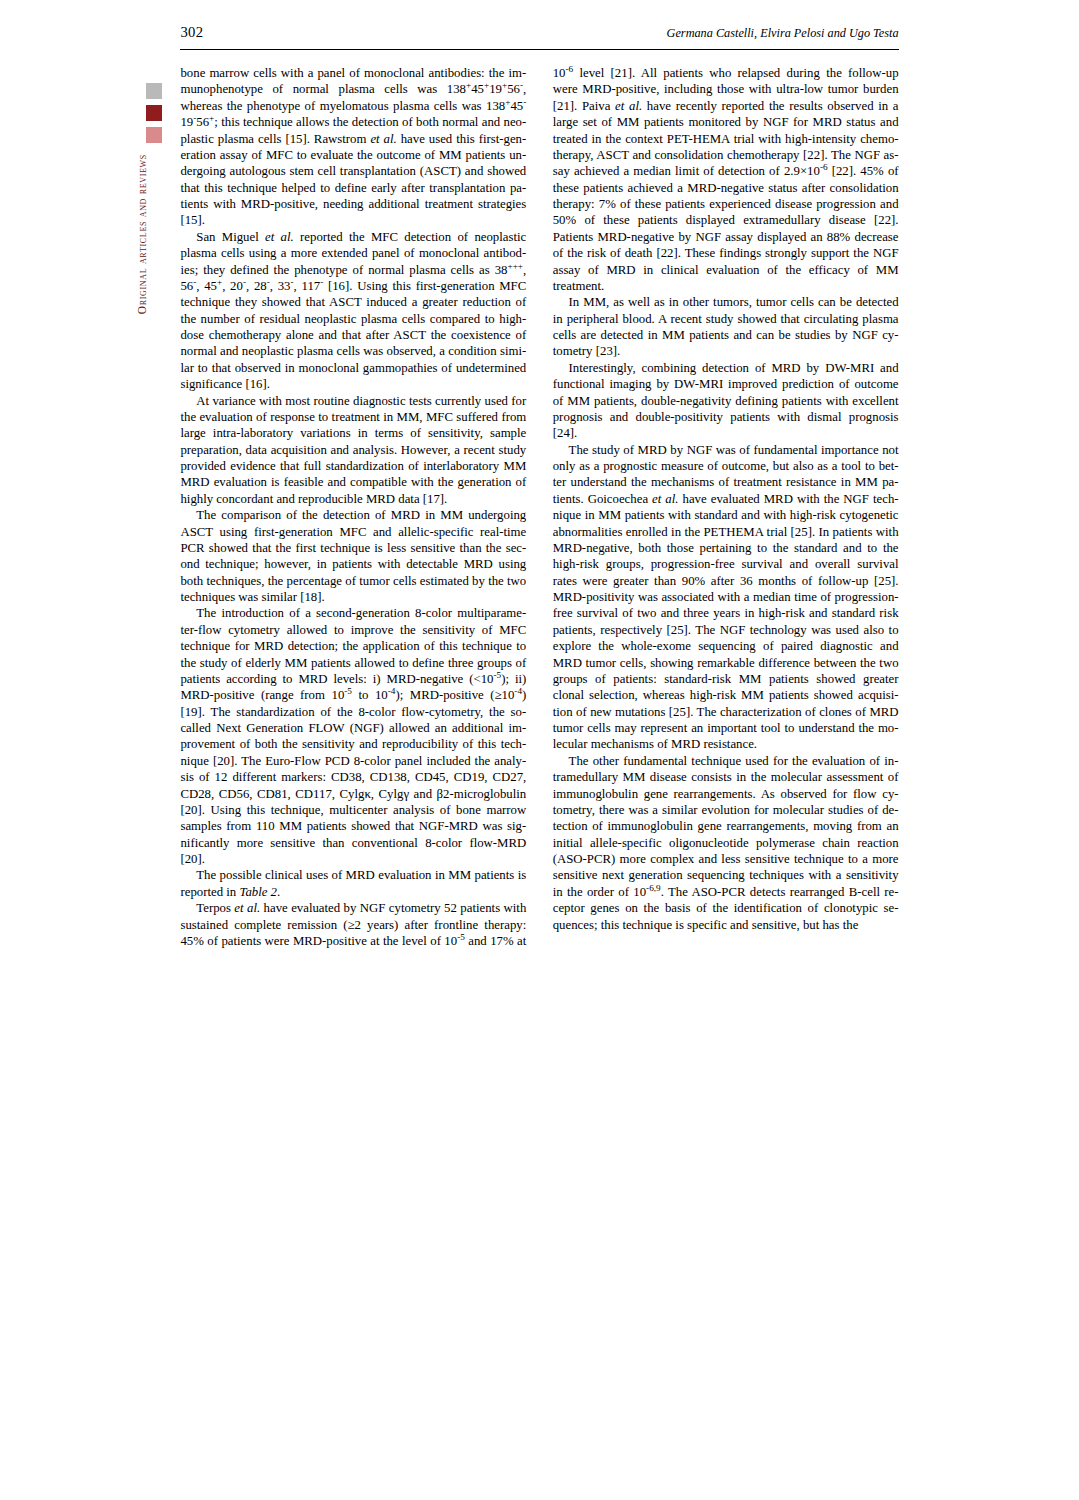Original articles and reviews
302
Germana Castelli, Elvira Pelosi and Ugo Testa
bone marrow cells with a panel of monoclonal antibodies: the immunophenotype of normal plasma cells was 138+45+19+56-, whereas the phenotype of myelomatous plasma cells was 138+45-19-56+; this technique allows the detection of both normal and neoplastic plasma cells [15]. Rawstrom et al. have used this first-generation assay of MFC to evaluate the outcome of MM patients undergoing autologous stem cell transplantation (ASCT) and showed that this technique helped to define early after transplantation patients with MRD-positive, needing additional treatment strategies [15].
San Miguel et al. reported the MFC detection of neoplastic plasma cells using a more extended panel of monoclonal antibodies; they defined the phenotype of normal plasma cells as 38+++, 56-, 45+, 20-, 28-, 33-, 117- [16]. Using this first-generation MFC technique they showed that ASCT induced a greater reduction of the number of residual neoplastic plasma cells compared to high-dose chemotherapy alone and that after ASCT the coexistence of normal and neoplastic plasma cells was observed, a condition similar to that observed in monoclonal gammopathies of undetermined significance [16].
At variance with most routine diagnostic tests currently used for the evaluation of response to treatment in MM, MFC suffered from large intra-laboratory variations in terms of sensitivity, sample preparation, data acquisition and analysis. However, a recent study provided evidence that full standardization of interlaboratory MM MRD evaluation is feasible and compatible with the generation of highly concordant and reproducible MRD data [17].
The comparison of the detection of MRD in MM undergoing ASCT using first-generation MFC and allelic-specific real-time PCR showed that the first technique is less sensitive than the second technique; however, in patients with detectable MRD using both techniques, the percentage of tumor cells estimated by the two techniques was similar [18].
The introduction of a second-generation 8-color multiparameter-flow cytometry allowed to improve the sensitivity of MFC technique for MRD detection; the application of this technique to the study of elderly MM patients allowed to define three groups of patients according to MRD levels: i) MRD-negative (<10-5); ii) MRD-positive (range from 10-5 to 10-4); MRD-positive (≥10-4) [19]. The standardization of the 8-color flow-cytometry, the so-called Next Generation FLOW (NGF) allowed an additional improvement of both the sensitivity and reproducibility of this technique [20]. The Euro-Flow PCD 8-color panel included the analysis of 12 different markers: CD38, CD138, CD45, CD19, CD27, CD28, CD56, CD81, CD117, Cylgκ, Cylgγ and β2-microglobulin [20]. Using this technique, multicenter analysis of bone marrow samples from 110 MM patients showed that NGF-MRD was significantly more sensitive than conventional 8-color flow-MRD [20].
The possible clinical uses of MRD evaluation in MM patients is reported in Table 2.
Terpos et al. have evaluated by NGF cytometry 52 patients with sustained complete remission (≥2 years) after frontline therapy: 45% of patients were MRD-positive at the level of 10-5 and 17% at 10-6 level [21]. All patients who relapsed during the follow-up were MRD-positive, including those with ultra-low tumor burden [21]. Paiva et al. have recently reported the results observed in a large set of MM patients monitored by NGF for MRD status and treated in the context PET-HEMA trial with high-intensity chemotherapy, ASCT and consolidation chemotherapy [22]. The NGF assay achieved a median limit of detection of 2.9×10-6 [22]. 45% of these patients achieved a MRD-negative status after consolidation therapy: 7% of these patients experienced disease progression and 50% of these patients displayed extramedullary disease [22]. Patients MRD-negative by NGF assay displayed an 88% decrease of the risk of death [22]. These findings strongly support the NGF assay of MRD in clinical evaluation of the efficacy of MM treatment.
In MM, as well as in other tumors, tumor cells can be detected in peripheral blood. A recent study showed that circulating plasma cells are detected in MM patients and can be studies by NGF cytometry [23].
Interestingly, combining detection of MRD by DW-MRI and functional imaging by DW-MRI improved prediction of outcome of MM patients, double-negativity defining patients with excellent prognosis and double-positivity patients with dismal prognosis [24].
The study of MRD by NGF was of fundamental importance not only as a prognostic measure of outcome, but also as a tool to better understand the mechanisms of treatment resistance in MM patients. Goicoechea et al. have evaluated MRD with the NGF technique in MM patients with standard and with high-risk cytogenetic abnormalities enrolled in the PETHEMA trial [25]. In patients with MRD-negative, both those pertaining to the standard and to the high-risk groups, progression-free survival and overall survival rates were greater than 90% after 36 months of follow-up [25]. MRD-positivity was associated with a median time of progression-free survival of two and three years in high-risk and standard risk patients, respectively [25]. The NGF technology was used also to explore the whole-exome sequencing of paired diagnostic and MRD tumor cells, showing remarkable difference between the two groups of patients: standard-risk MM patients showed greater clonal selection, whereas high-risk MM patients showed acquisition of new mutations [25]. The characterization of clones of MRD tumor cells may represent an important tool to understand the molecular mechanisms of MRD resistance.
The other fundamental technique used for the evaluation of intramedullary MM disease consists in the molecular assessment of immunoglobulin gene rearrangements. As observed for flow cytometry, there was a similar evolution for molecular studies of detection of immunoglobulin gene rearrangements, moving from an initial allele-specific oligonucleotide polymerase chain reaction (ASO-PCR) more complex and less sensitive technique to a more sensitive next generation sequencing techniques with a sensitivity in the order of 10-6,9. The ASO-PCR detects rearranged B-cell receptor genes on the basis of the identification of clonotypic sequences; this technique is specific and sensitive, but has the